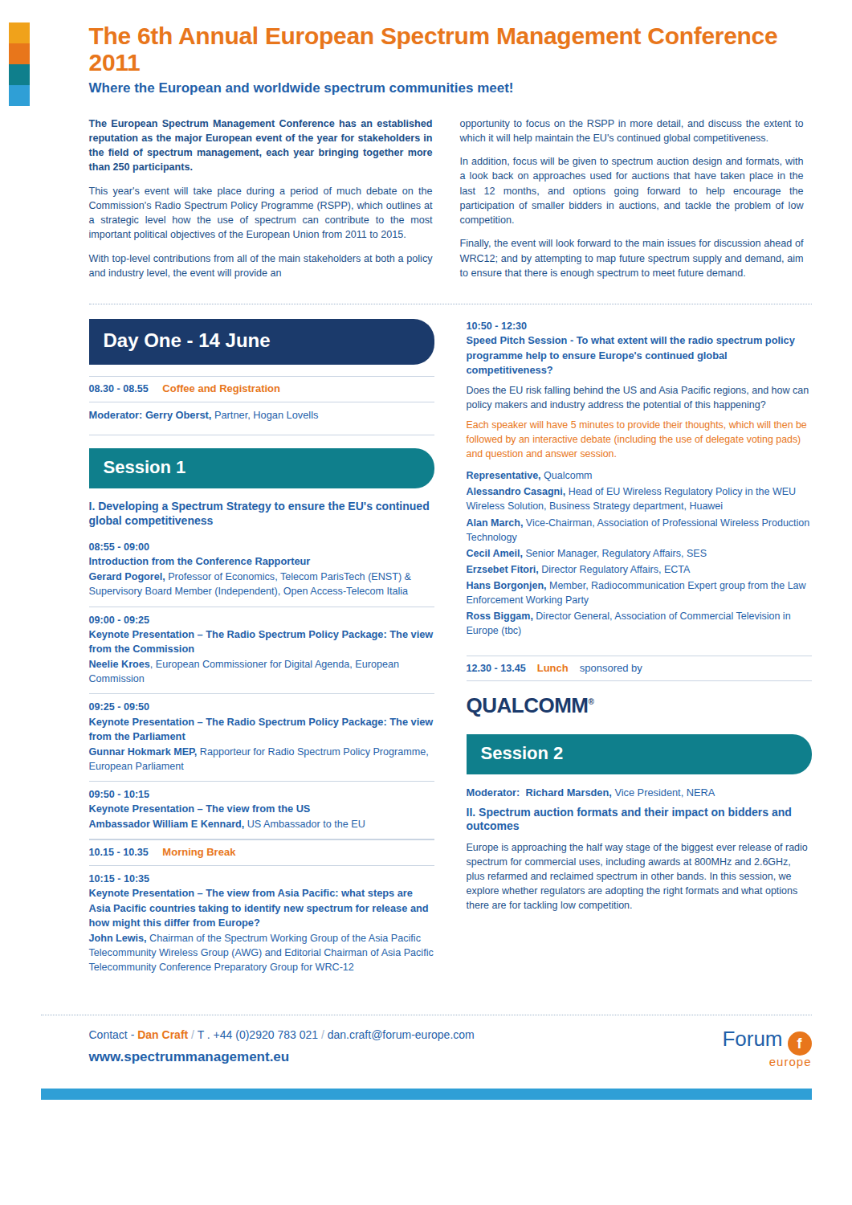The 6th Annual European Spectrum Management Conference 2011
Where the European and worldwide spectrum communities meet!
The European Spectrum Management Conference has an established reputation as the major European event of the year for stakeholders in the field of spectrum management, each year bringing together more than 250 participants.
This year's event will take place during a period of much debate on the Commission's Radio Spectrum Policy Programme (RSPP), which outlines at a strategic level how the use of spectrum can contribute to the most important political objectives of the European Union from 2011 to 2015.
With top-level contributions from all of the main stakeholders at both a policy and industry level, the event will provide an
opportunity to focus on the RSPP in more detail, and discuss the extent to which it will help maintain the EU's continued global competitiveness.
In addition, focus will be given to spectrum auction design and formats, with a look back on approaches used for auctions that have taken place in the last 12 months, and options going forward to help encourage the participation of smaller bidders in auctions, and tackle the problem of low competition.
Finally, the event will look forward to the main issues for discussion ahead of WRC12; and by attempting to map future spectrum supply and demand, aim to ensure that there is enough spectrum to meet future demand.
Day One - 14 June
08.30 - 08.55 Coffee and Registration
Moderator: Gerry Oberst, Partner, Hogan Lovells
Session 1
I. Developing a Spectrum Strategy to ensure the EU's continued global competitiveness
08:55 - 09:00
Introduction from the Conference Rapporteur
Gerard Pogorel, Professor of Economics, Telecom ParisTech (ENST) & Supervisory Board Member (Independent), Open Access-Telecom Italia
09:00 - 09:25
Keynote Presentation – The Radio Spectrum Policy Package: The view from the Commission
Neelie Kroes, European Commissioner for Digital Agenda, European Commission
09:25 - 09:50
Keynote Presentation – The Radio Spectrum Policy Package: The view from the Parliament
Gunnar Hokmark MEP, Rapporteur for Radio Spectrum Policy Programme, European Parliament
09:50 - 10:15
Keynote Presentation – The view from the US
Ambassador William E Kennard, US Ambassador to the EU
10.15 - 10.35 Morning Break
10:15 - 10:35
Keynote Presentation – The view from Asia Pacific: what steps are Asia Pacific countries taking to identify new spectrum for release and how might this differ from Europe?
John Lewis, Chairman of the Spectrum Working Group of the Asia Pacific Telecommunity Wireless Group (AWG) and Editorial Chairman of Asia Pacific Telecommunity Conference Preparatory Group for WRC-12
10:50 - 12:30
Speed Pitch Session - To what extent will the radio spectrum policy programme help to ensure Europe's continued global competitiveness?
Does the EU risk falling behind the US and Asia Pacific regions, and how can policy makers and industry address the potential of this happening?
Each speaker will have 5 minutes to provide their thoughts, which will then be followed by an interactive debate (including the use of delegate voting pads) and question and answer session.
Representative, Qualcomm
Alessandro Casagni, Head of EU Wireless Regulatory Policy in the WEU Wireless Solution, Business Strategy department, Huawei
Alan March, Vice-Chairman, Association of Professional Wireless Production Technology
Cecil Ameil, Senior Manager, Regulatory Affairs, SES
Erzsebet Fitori, Director Regulatory Affairs, ECTA
Hans Borgonjen, Member, Radiocommunication Expert group from the Law Enforcement Working Party
Ross Biggam, Director General, Association of Commercial Television in Europe (tbc)
12.30 - 13.45 Lunch sponsored by
QUALCOMM®
Session 2
Moderator: Richard Marsden, Vice President, NERA
II. Spectrum auction formats and their impact on bidders and outcomes
Europe is approaching the half way stage of the biggest ever release of radio spectrum for commercial uses, including awards at 800MHz and 2.6GHz, plus refarmed and reclaimed spectrum in other bands. In this session, we explore whether regulators are adopting the right formats and what options there are for tackling low competition.
Contact - Dan Craft / T . +44 (0)2920 783 021 / dan.craft@forum-europe.com www.spectrummanagement.eu
Forum f
europe